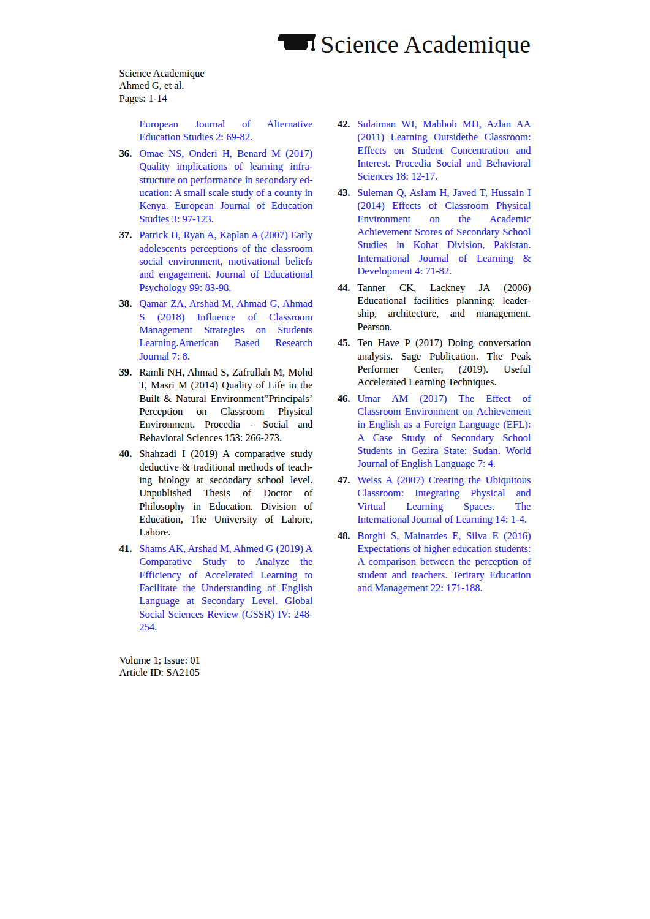Science Academique
Science Academique
Ahmed G, et al.
Pages: 1-14
European Journal of Alternative Education Studies 2: 69-82.
36. Omae NS, Onderi H, Benard M (2017) Quality implications of learning infrastructure on performance in secondary education: A small scale study of a county in Kenya. European Journal of Education Studies 3: 97-123.
37. Patrick H, Ryan A, Kaplan A (2007) Early adolescents perceptions of the classroom social environment, motivational beliefs and engagement. Journal of Educational Psychology 99: 83-98.
38. Qamar ZA, Arshad M, Ahmad G, Ahmad S (2018) Influence of Classroom Management Strategies on Students Learning.American Based Research Journal 7: 8.
39. Ramli NH, Ahmad S, Zafrullah M, Mohd T, Masri M (2014) Quality of Life in the Built & Natural Environment”Principals’ Perception on Classroom Physical Environment. Procedia - Social and Behavioral Sciences 153: 266-273.
40. Shahzadi I (2019) A comparative study deductive & traditional methods of teaching biology at secondary school level. Unpublished Thesis of Doctor of Philosophy in Education. Division of Education, The University of Lahore, Lahore.
41. Shams AK, Arshad M, Ahmed G (2019) A Comparative Study to Analyze the Efficiency of Accelerated Learning to Facilitate the Understanding of English Language at Secondary Level. Global Social Sciences Review (GSSR) IV: 248-254.
42. Sulaiman WI, Mahbob MH, Azlan AA (2011) Learning Outsidethe Classroom: Effects on Student Concentration and Interest. Procedia Social and Behavioral Sciences 18: 12-17.
43. Suleman Q, Aslam H, Javed T, Hussain I (2014) Effects of Classroom Physical Environment on the Academic Achievement Scores of Secondary School Studies in Kohat Division, Pakistan. International Journal of Learning & Development 4: 71-82.
44. Tanner CK, Lackney JA (2006) Educational facilities planning: leadership, architecture, and management. Pearson.
45. Ten Have P (2017) Doing conversation analysis. Sage Publication. The Peak Performer Center, (2019). Useful Accelerated Learning Techniques.
46. Umar AM (2017) The Effect of Classroom Environment on Achievement in English as a Foreign Language (EFL): A Case Study of Secondary School Students in Gezira State: Sudan. World Journal of English Language 7: 4.
47. Weiss A (2007) Creating the Ubiquitous Classroom: Integrating Physical and Virtual Learning Spaces. The International Journal of Learning 14: 1-4.
48. Borghi S, Mainardes E, Silva E (2016) Expectations of higher education students: A comparison between the perception of student and teachers. Teritary Education and Management 22: 171-188.
Volume 1; Issue: 01
Article ID: SA2105